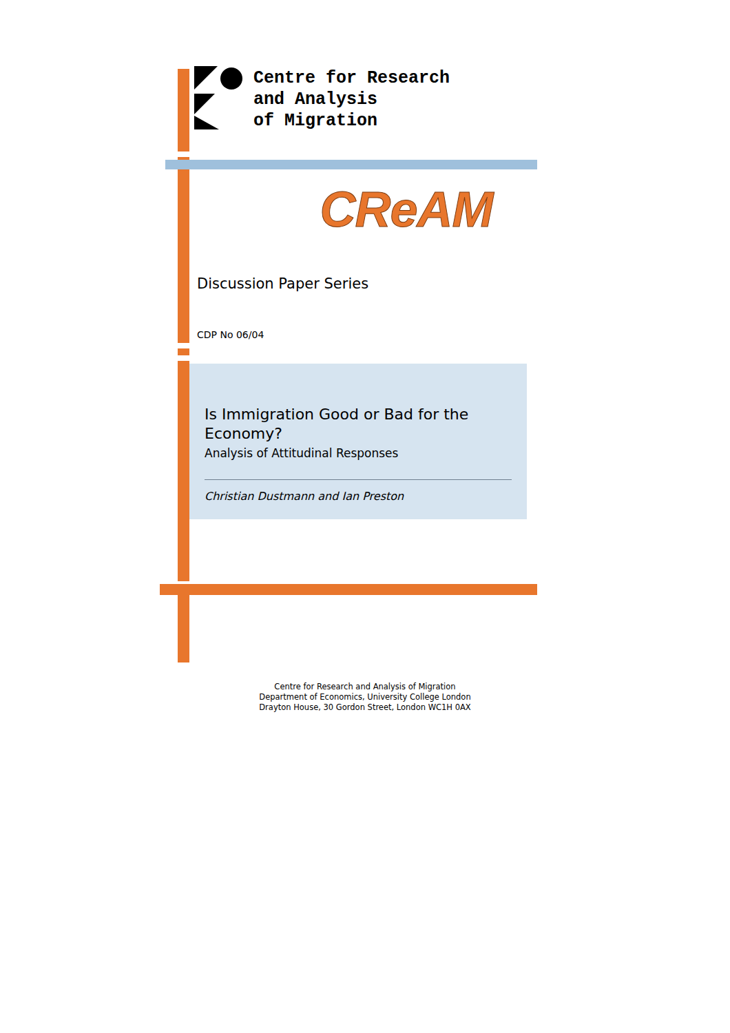Centre for Research
and Analysis
of Migration
CReAM
Discussion Paper Series
CDP No 06/04
Is Immigration Good or Bad for the Economy?
Analysis of Attitudinal Responses
Christian Dustmann and Ian Preston
Centre for Research and Analysis of Migration
Department of Economics, University College London
Drayton House, 30 Gordon Street, London WC1H 0AX